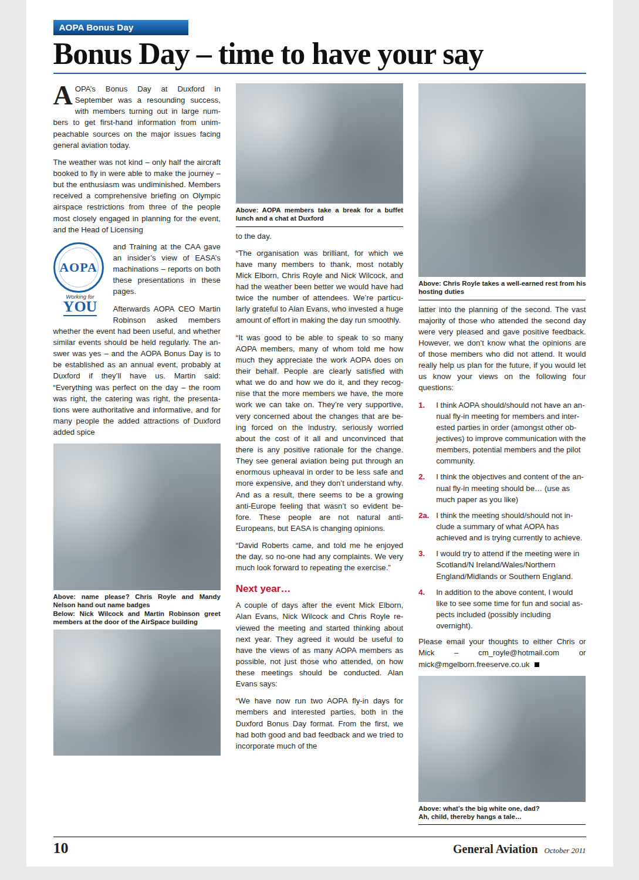AOPA Bonus Day
Bonus Day – time to have your say
AOPA’s Bonus Day at Duxford in September was a resounding success, with members turning out in large numbers to get first-hand information from unimpeachable sources on the major issues facing general aviation today.
The weather was not kind – only half the aircraft booked to fly in were able to make the journey – but the enthusiasm was undiminished. Members received a comprehensive briefing on Olympic airspace restrictions from three of the people most closely engaged in planning for the event, and the Head of Licensing
AOPA
Working for
YOU
and Training at the CAA gave an insider’s view of EASA’s machinations – reports on both these presentations in these pages.
Afterwards AOPA CEO Martin Robinson asked members whether the event had been useful, and whether similar events should be held regularly. The answer was yes – and the AOPA Bonus Day is to be established as an annual event, probably at Duxford if they’ll have us. Martin said: “Everything was perfect on the day – the room was right, the catering was right, the presentations were authoritative and informative, and for many people the added attractions of Duxford added spice
Above: name please? Chris Royle and Mandy Nelson hand out name badges
Below: Nick Wilcock and Martin Robinson greet members at the door of the AirSpace building
Above: AOPA members take a break for a buffet lunch and a chat at Duxford
to the day.
“The organisation was brilliant, for which we have many members to thank, most notably Mick Elborn, Chris Royle and Nick Wilcock, and had the weather been better we would have had twice the number of attendees. We’re particularly grateful to Alan Evans, who invested a huge amount of effort in making the day run smoothly.
“It was good to be able to speak to so many AOPA members, many of whom told me how much they appreciate the work AOPA does on their behalf. People are clearly satisfied with what we do and how we do it, and they recognise that the more members we have, the more work we can take on. They’re very supportive, very concerned about the changes that are being forced on the industry, seriously worried about the cost of it all and unconvinced that there is any positive rationale for the change. They see general aviation being put through an enormous upheaval in order to be less safe and more expensive, and they don’t understand why. And as a result, there seems to be a growing anti-Europe feeling that wasn’t so evident before. These people are not natural anti-Europeans, but EASA is changing opinions.
“David Roberts came, and told me he enjoyed the day, so no-one had any complaints. We very much look forward to repeating the exercise.”
Next year…
A couple of days after the event Mick Elborn, Alan Evans, Nick Wilcock and Chris Royle reviewed the meeting and started thinking about next year. They agreed it would be useful to have the views of as many AOPA members as possible, not just those who attended, on how these meetings should be conducted. Alan Evans says:
“We have now run two AOPA fly-in days for members and interested parties, both in the Duxford Bonus Day format. From the first, we had both good and bad feedback and we tried to incorporate much of the
Above: Chris Royle takes a well-earned rest from his hosting duties
latter into the planning of the second. The vast majority of those who attended the second day were very pleased and gave positive feedback. However, we don’t know what the opinions are of those members who did not attend. It would really help us plan for the future, if you would let us know your views on the following four questions:
1. I think AOPA should/should not have an annual fly-in meeting for members and interested parties in order (amongst other objectives) to improve communication with the members, potential members and the pilot community.
2. I think the objectives and content of the annual fly-in meeting should be… (use as much paper as you like)
2a. I think the meeting should/should not include a summary of what AOPA has achieved and is trying currently to achieve.
3. I would try to attend if the meeting were in Scotland/N Ireland/Wales/Northern England/Midlands or Southern England.
4. In addition to the above content, I would like to see some time for fun and social aspects included (possibly including overnight).
Please email your thoughts to either Chris or Mick – cm_royle@hotmail.com or mick@mgelborn.freeserve.co.uk
Above: what’s the big white one, dad?
Ah, child, thereby hangs a tale…
10
General Aviation October 2011